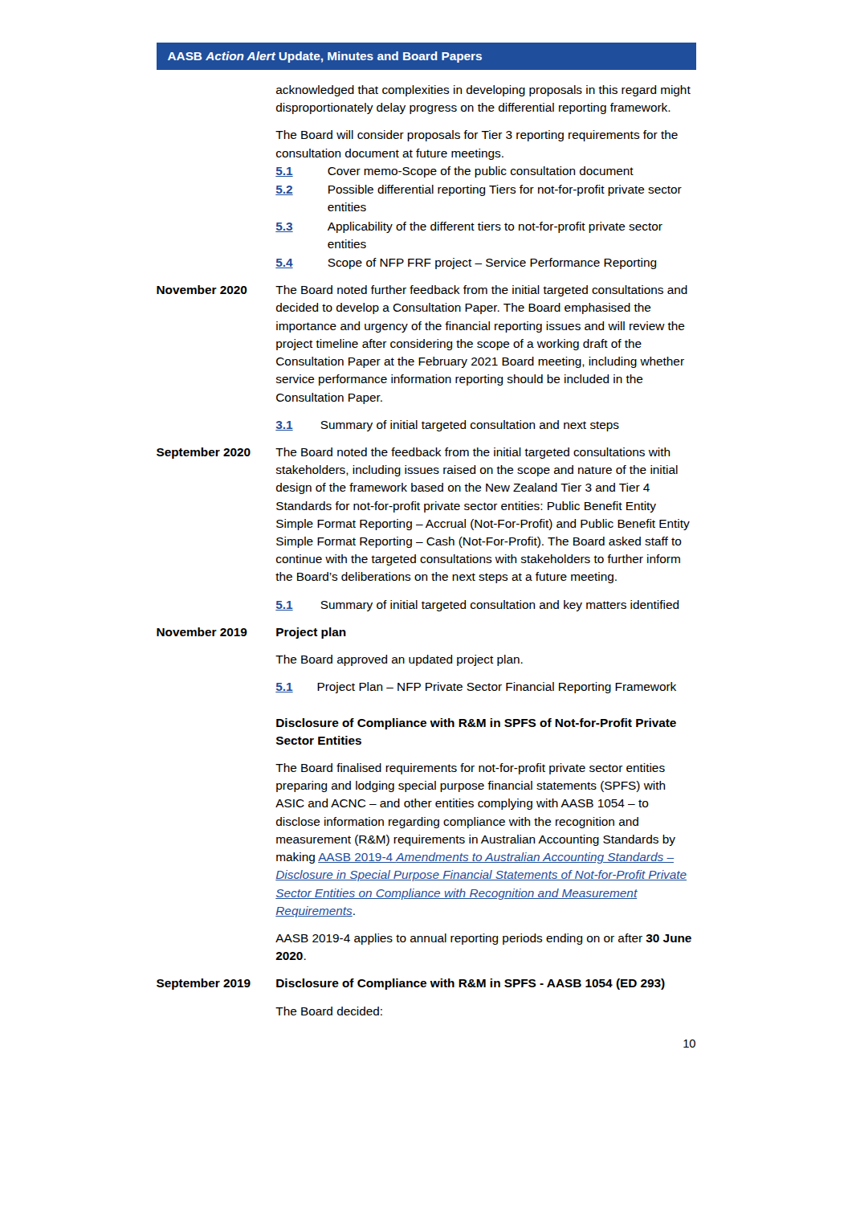AASB Action Alert Update, Minutes and Board Papers
| | acknowledged that complexities in developing proposals in this regard might disproportionately delay progress on the differential reporting framework. The Board will consider proposals for Tier 3 reporting requirements for the consultation document at future meetings. 5.1 Cover memo-Scope of the public consultation document 5.2 Possible differential reporting Tiers for not-for-profit private sector entities 5.3 Applicability of the different tiers to not-for-profit private sector entities 5.4 Scope of NFP FRF project – Service Performance Reporting |
| November 2020 | The Board noted further feedback from the initial targeted consultations and decided to develop a Consultation Paper. The Board emphasised the importance and urgency of the financial reporting issues and will review the project timeline after considering the scope of a working draft of the Consultation Paper at the February 2021 Board meeting, including whether service performance information reporting should be included in the Consultation Paper. 3.1 Summary of initial targeted consultation and next steps |
| September 2020 | The Board noted the feedback from the initial targeted consultations with stakeholders, including issues raised on the scope and nature of the initial design of the framework based on the New Zealand Tier 3 and Tier 4 Standards for not-for-profit private sector entities: Public Benefit Entity Simple Format Reporting – Accrual (Not-For-Profit) and Public Benefit Entity Simple Format Reporting – Cash (Not-For-Profit). The Board asked staff to continue with the targeted consultations with stakeholders to further inform the Board’s deliberations on the next steps at a future meeting. 5.1 Summary of initial targeted consultation and key matters identified |
| November 2019 | Project plan The Board approved an updated project plan. 5.1 Project Plan – NFP Private Sector Financial Reporting Framework Disclosure of Compliance with R&M in SPFS of Not-for-Profit Private Sector Entities The Board finalised requirements for not-for-profit private sector entities preparing and lodging special purpose financial statements (SPFS) with ASIC and ACNC – and other entities complying with AASB 1054 – to disclose information regarding compliance with the recognition and measurement (R&M) requirements in Australian Accounting Standards by making AASB 2019-4 Amendments to Australian Accounting Standards – Disclosure in Special Purpose Financial Statements of Not-for-Profit Private Sector Entities on Compliance with Recognition and Measurement Requirements . AASB 2019-4 applies to annual reporting periods ending on or after 30 June 2020 . |
| September 2019 | Disclosure of Compliance with R&M in SPFS - AASB 1054 (ED 293) The Board decided: |
10